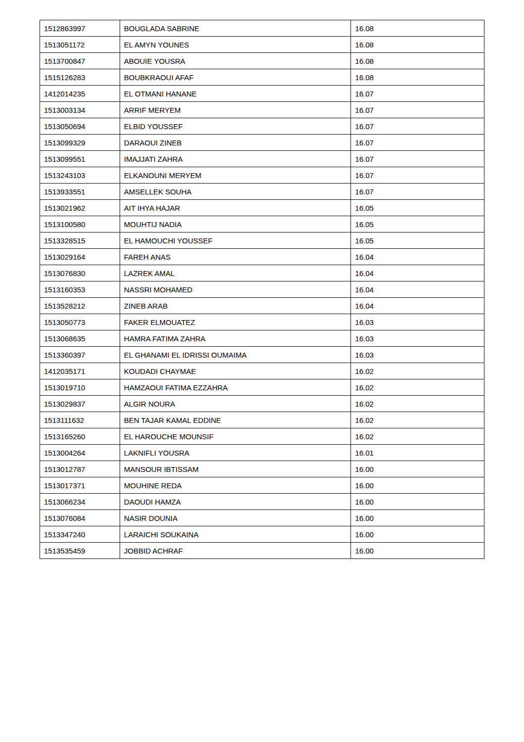| 1512863997 | BOUGLADA SABRINE | 16.08 |
| 1513051172 | EL AMYN YOUNES | 16.08 |
| 1513700847 | ABOUIE YOUSRA | 16.08 |
| 1515126283 | BOUBKRAOUI AFAF | 16.08 |
| 1412014235 | EL OTMANI HANANE | 16.07 |
| 1513003134 | ARRIF MERYEM | 16.07 |
| 1513050694 | ELBID YOUSSEF | 16.07 |
| 1513099329 | DARAOUI ZINEB | 16.07 |
| 1513099551 | IMAJJATI ZAHRA | 16.07 |
| 1513243103 | ELKANOUNI MERYEM | 16.07 |
| 1513933551 | AMSELLEK SOUHA | 16.07 |
| 1513021962 | AIT IHYA HAJAR | 16.05 |
| 1513100580 | MOUHTIJ NADIA | 16.05 |
| 1513328515 | EL HAMOUCHI YOUSSEF | 16.05 |
| 1513029164 | FAREH ANAS | 16.04 |
| 1513076830 | LAZREK AMAL | 16.04 |
| 1513160353 | NASSRI MOHAMED | 16.04 |
| 1513528212 | ZINEB ARAB | 16.04 |
| 1513050773 | FAKER ELMOUATEZ | 16.03 |
| 1513068635 | HAMRA FATIMA ZAHRA | 16.03 |
| 1513360397 | EL GHANAMI EL IDRISSI OUMAIMA | 16.03 |
| 1412035171 | KOUDADI CHAYMAE | 16.02 |
| 1513019710 | HAMZAOUI FATIMA EZZAHRA | 16.02 |
| 1513029837 | ALGIR NOURA | 16.02 |
| 1513111632 | BEN TAJAR KAMAL EDDINE | 16.02 |
| 1513165260 | EL HAROUCHE MOUNSIF | 16.02 |
| 1513004264 | LAKNIFLI YOUSRA | 16.01 |
| 1513012787 | MANSOUR IBTISSAM | 16.00 |
| 1513017371 | MOUHINE REDA | 16.00 |
| 1513066234 | DAOUDI HAMZA | 16.00 |
| 1513076084 | NASIR DOUNIA | 16.00 |
| 1513347240 | LARAICHI SOUKAINA | 16.00 |
| 1513535459 | JOBBID ACHRAF | 16.00 |